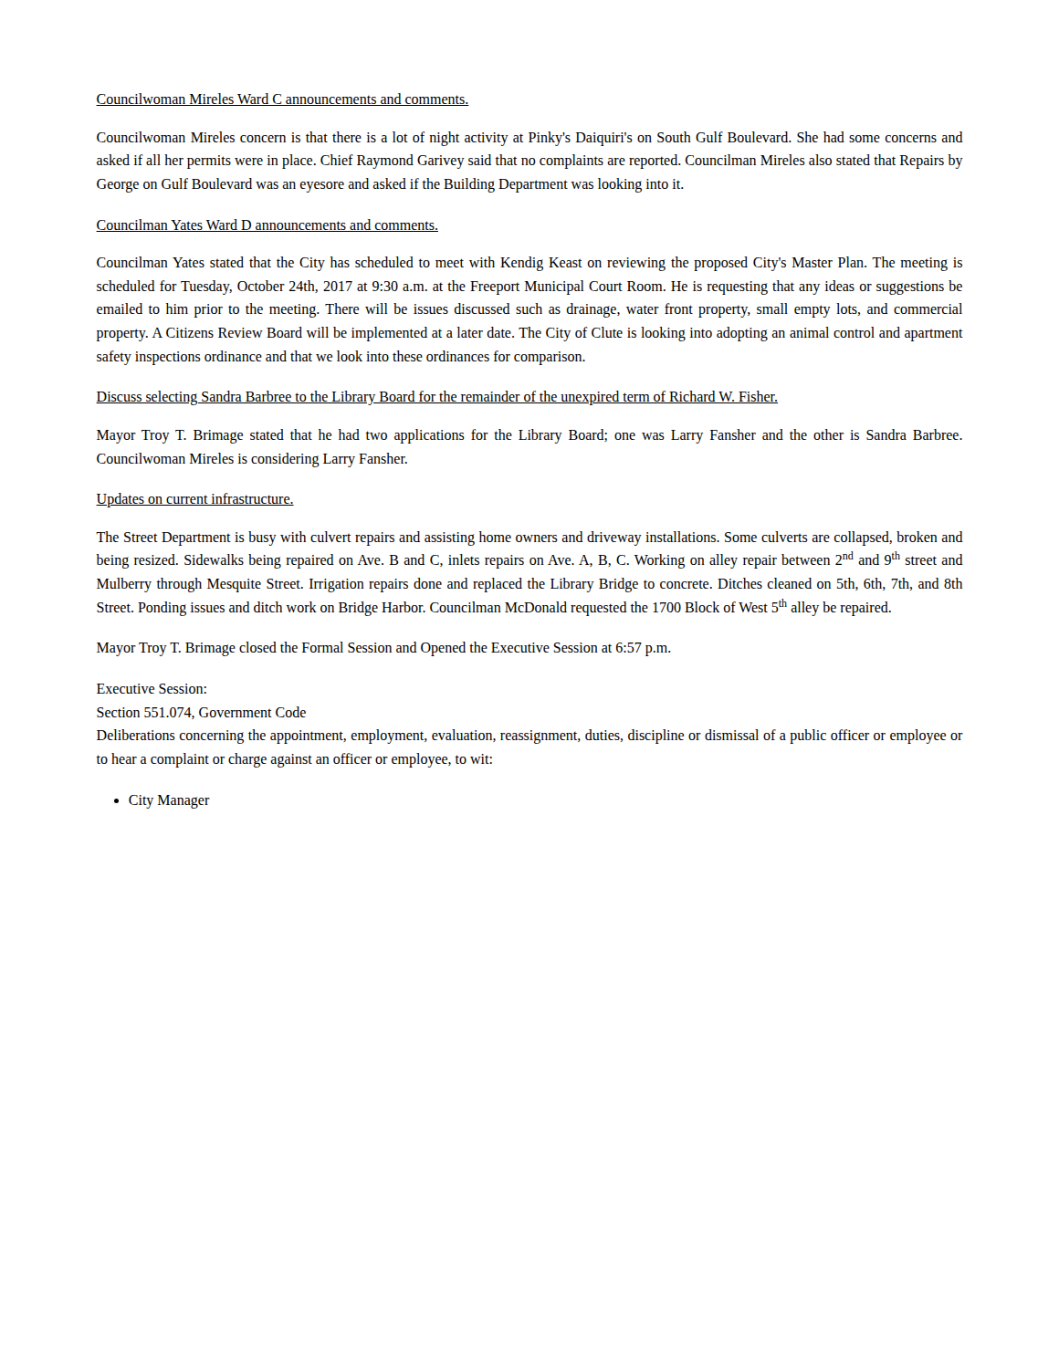Councilwoman Mireles Ward C announcements and comments.
Councilwoman Mireles concern is that there is a lot of night activity at Pinky's Daiquiri's on South Gulf Boulevard. She had some concerns and asked if all her permits were in place. Chief Raymond Garivey said that no complaints are reported. Councilman Mireles also stated that Repairs by George on Gulf Boulevard was an eyesore and asked if the Building Department was looking into it.
Councilman Yates Ward D announcements and comments.
Councilman Yates stated that the City has scheduled to meet with Kendig Keast on reviewing the proposed City's Master Plan. The meeting is scheduled for Tuesday, October 24th, 2017 at 9:30 a.m. at the Freeport Municipal Court Room. He is requesting that any ideas or suggestions be emailed to him prior to the meeting. There will be issues discussed such as drainage, water front property, small empty lots, and commercial property. A Citizens Review Board will be implemented at a later date. The City of Clute is looking into adopting an animal control and apartment safety inspections ordinance and that we look into these ordinances for comparison.
Discuss selecting Sandra Barbree to the Library Board for the remainder of the unexpired term of Richard W. Fisher.
Mayor Troy T. Brimage stated that he had two applications for the Library Board; one was Larry Fansher and the other is Sandra Barbree. Councilwoman Mireles is considering Larry Fansher.
Updates on current infrastructure.
The Street Department is busy with culvert repairs and assisting home owners and driveway installations. Some culverts are collapsed, broken and being resized. Sidewalks being repaired on Ave. B and C, inlets repairs on Ave. A, B, C. Working on alley repair between 2nd and 9th street and Mulberry through Mesquite Street. Irrigation repairs done and replaced the Library Bridge to concrete. Ditches cleaned on 5th, 6th, 7th, and 8th Street. Ponding issues and ditch work on Bridge Harbor. Councilman McDonald requested the 1700 Block of West 5th alley be repaired.
Mayor Troy T. Brimage closed the Formal Session and Opened the Executive Session at 6:57 p.m.
Executive Session:
Section 551.074, Government Code
Deliberations concerning the appointment, employment, evaluation, reassignment, duties, discipline or dismissal of a public officer or employee or to hear a complaint or charge against an officer or employee, to wit:
City Manager